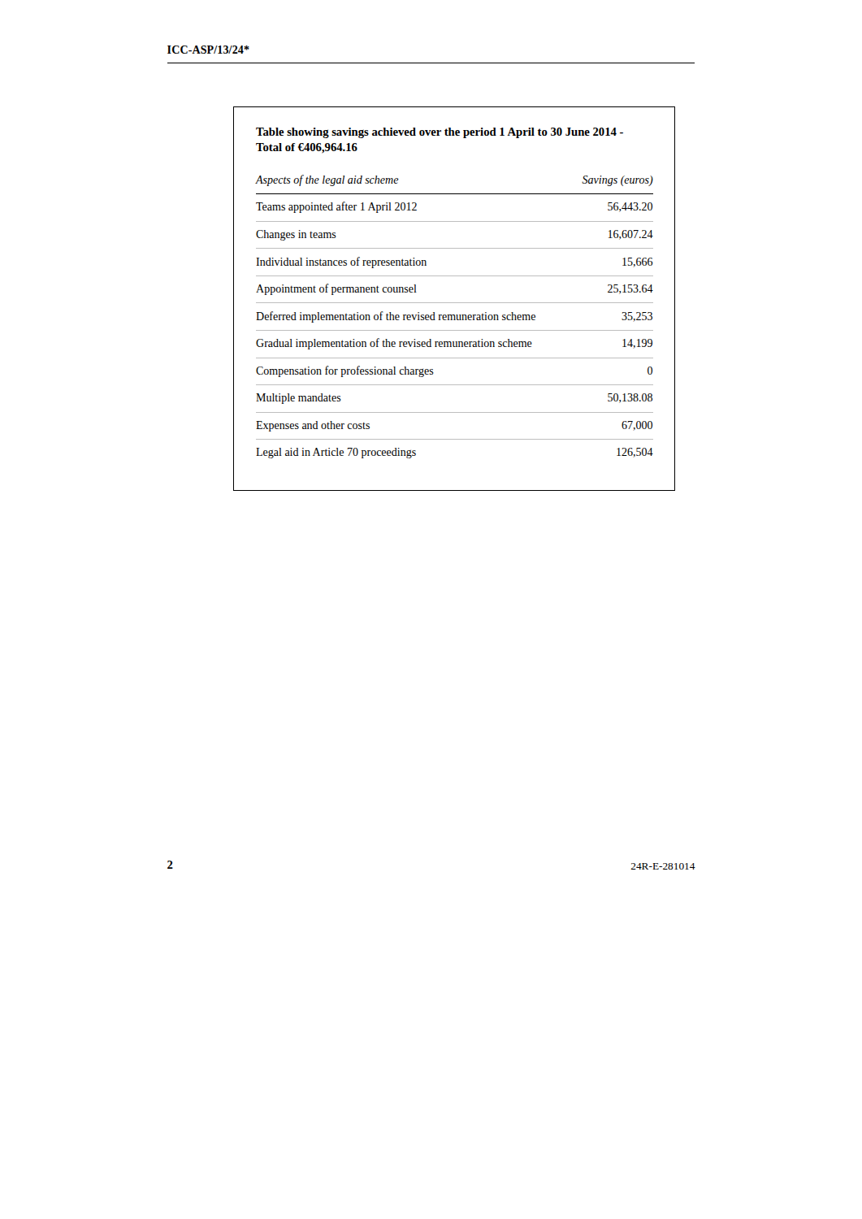ICC-ASP/13/24*
Table showing savings achieved over the period 1 April to 30 June 2014 -
Total of €406,964.16
| Aspects of the legal aid scheme | Savings (euros) |
| --- | --- |
| Teams appointed after 1 April 2012 | 56,443.20 |
| Changes in teams | 16,607.24 |
| Individual instances of representation | 15,666 |
| Appointment of permanent counsel | 25,153.64 |
| Deferred implementation of the revised remuneration scheme | 35,253 |
| Gradual implementation of the revised remuneration scheme | 14,199 |
| Compensation for professional charges | 0 |
| Multiple mandates | 50,138.08 |
| Expenses and other costs | 67,000 |
| Legal aid in Article 70 proceedings | 126,504 |
2
24R-E-281014